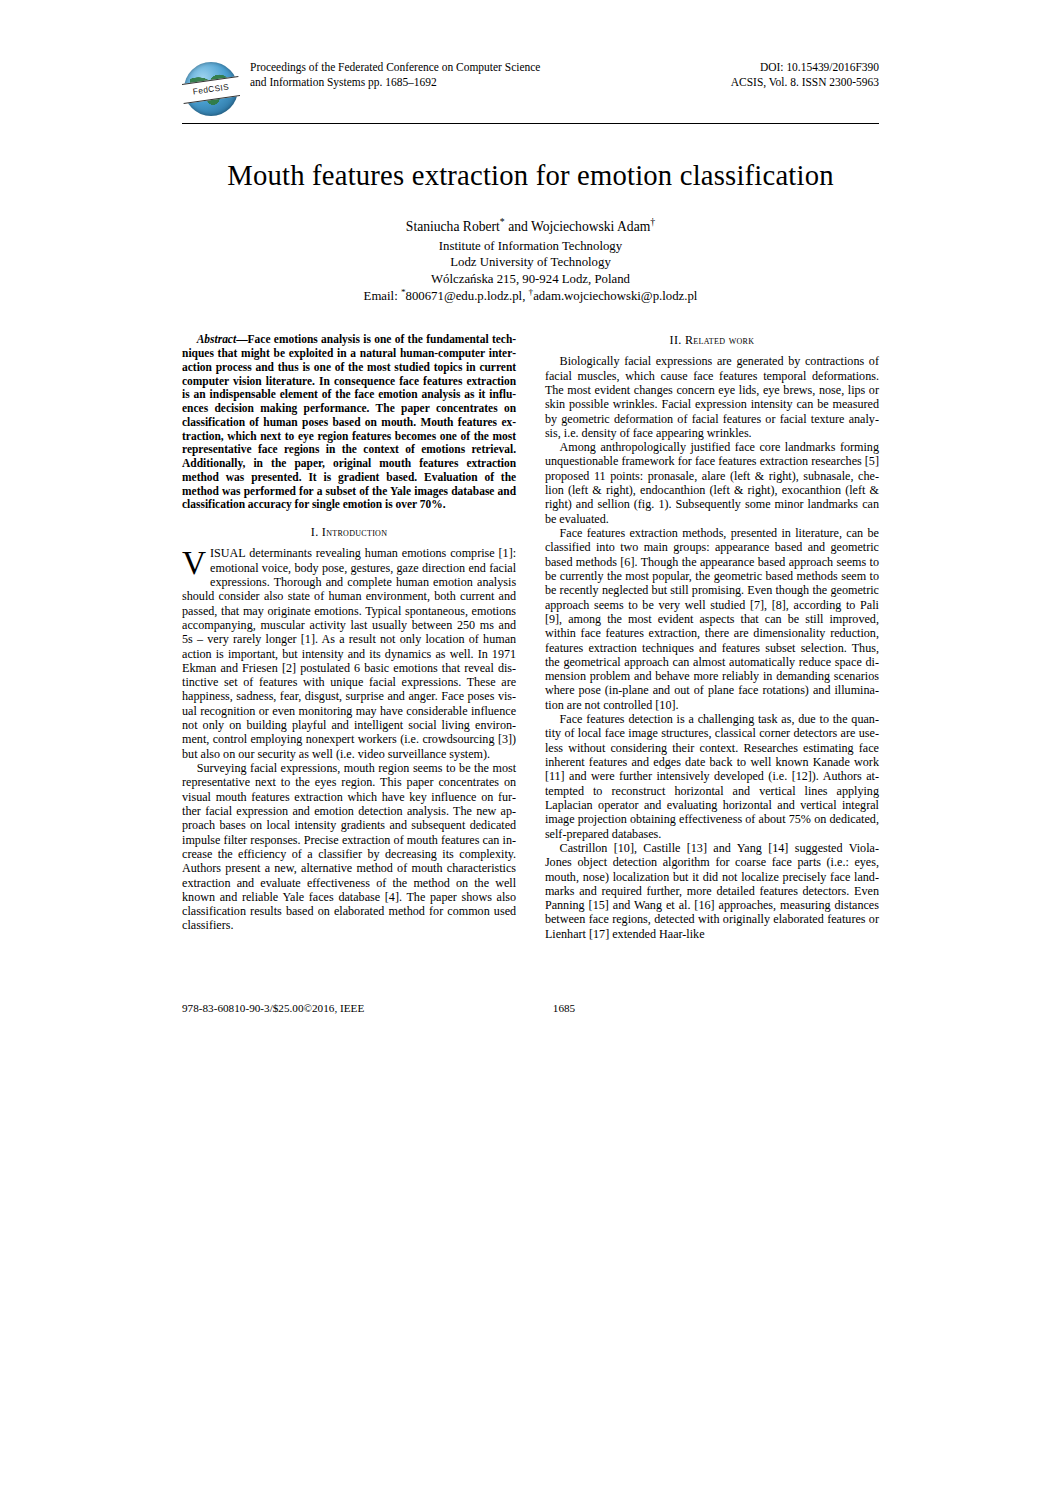FedCSIS
Proceedings of the Federated Conference on Computer Science
DOI: 10.15439/2016F390
and Information Systems pp. 1685–1692
ACSIS, Vol. 8. ISSN 2300-5963
Mouth features extraction for emotion classification
Staniucha Robert* and Wojciechowski Adam†
Institute of Information Technology
Lodz University of Technology
Wólczańska 215, 90-924 Lodz, Poland
Email: *800671@edu.p.lodz.pl, †adam.wojciechowski@p.lodz.pl
Abstract—Face emotions analysis is one of the fundamental techniques that might be exploited in a natural human-computer interaction process and thus is one of the most studied topics in current computer vision literature. In consequence face features extraction is an indispensable element of the face emotion analysis as it influences decision making performance. The paper concentrates on classification of human poses based on mouth. Mouth features extraction, which next to eye region features becomes one of the most representative face regions in the context of emotions retrieval. Additionally, in the paper, original mouth features extraction method was presented. It is gradient based. Evaluation of the method was performed for a subset of the Yale images database and classification accuracy for single emotion is over 70%.
I. Introduction
VISUAL determinants revealing human emotions comprise [1]: emotional voice, body pose, gestures, gaze direction end facial expressions. Thorough and complete human emotion analysis should consider also state of human environment, both current and passed, that may originate emotions. Typical spontaneous, emotions accompanying, muscular activity last usually between 250 ms and 5s – very rarely longer [1]. As a result not only location of human action is important, but intensity and its dynamics as well. In 1971 Ekman and Friesen [2] postulated 6 basic emotions that reveal distinctive set of features with unique facial expressions. These are happiness, sadness, fear, disgust, surprise and anger. Face poses visual recognition or even monitoring may have considerable influence not only on building playful and intelligent social living environment, control employing nonexpert workers (i.e. crowdsourcing [3]) but also on our security as well (i.e. video surveillance system).
Surveying facial expressions, mouth region seems to be the most representative next to the eyes region. This paper concentrates on visual mouth features extraction which have key influence on further facial expression and emotion detection analysis. The new approach bases on local intensity gradients and subsequent dedicated impulse filter responses. Precise extraction of mouth features can increase the efficiency of a classifier by decreasing its complexity. Authors present a new, alternative method of mouth characteristics extraction and evaluate effectiveness of the method on the well known and reliable Yale faces database [4]. The paper shows also classification results based on elaborated method for common used classifiers.
II. Related work
Biologically facial expressions are generated by contractions of facial muscles, which cause face features temporal deformations. The most evident changes concern eye lids, eye brews, nose, lips or skin possible wrinkles. Facial expression intensity can be measured by geometric deformation of facial features or facial texture analysis, i.e. density of face appearing wrinkles.
Among anthropologically justified face core landmarks forming unquestionable framework for face features extraction researches [5] proposed 11 points: pronasale, alare (left & right), subnasale, chelion (left & right), endocanthion (left & right), exocanthion (left & right) and sellion (fig. 1). Subsequently some minor landmarks can be evaluated.
Face features extraction methods, presented in literature, can be classified into two main groups: appearance based and geometric based methods [6]. Though the appearance based approach seems to be currently the most popular, the geometric based methods seem to be recently neglected but still promising. Even though the geometric approach seems to be very well studied [7], [8], according to Pali [9], among the most evident aspects that can be still improved, within face features extraction, there are dimensionality reduction, features extraction techniques and features subset selection. Thus, the geometrical approach can almost automatically reduce space dimension problem and behave more reliably in demanding scenarios where pose (in-plane and out of plane face rotations) and illumination are not controlled [10].
Face features detection is a challenging task as, due to the quantity of local face image structures, classical corner detectors are useless without considering their context. Researches estimating face inherent features and edges date back to well known Kanade work [11] and were further intensively developed (i.e. [12]). Authors attempted to reconstruct horizontal and vertical lines applying Laplacian operator and evaluating horizontal and vertical integral image projection obtaining effectiveness of about 75% on dedicated, self-prepared databases.
Castrillon [10], Castille [13] and Yang [14] suggested Viola-Jones object detection algorithm for coarse face parts (i.e.: eyes, mouth, nose) localization but it did not localize precisely face landmarks and required further, more detailed features detectors. Even Panning [15] and Wang et al. [16] approaches, measuring distances between face regions, detected with originally elaborated features or Lienhart [17] extended Haar-like
978-83-60810-90-3/$25.00©2016, IEEE
1685